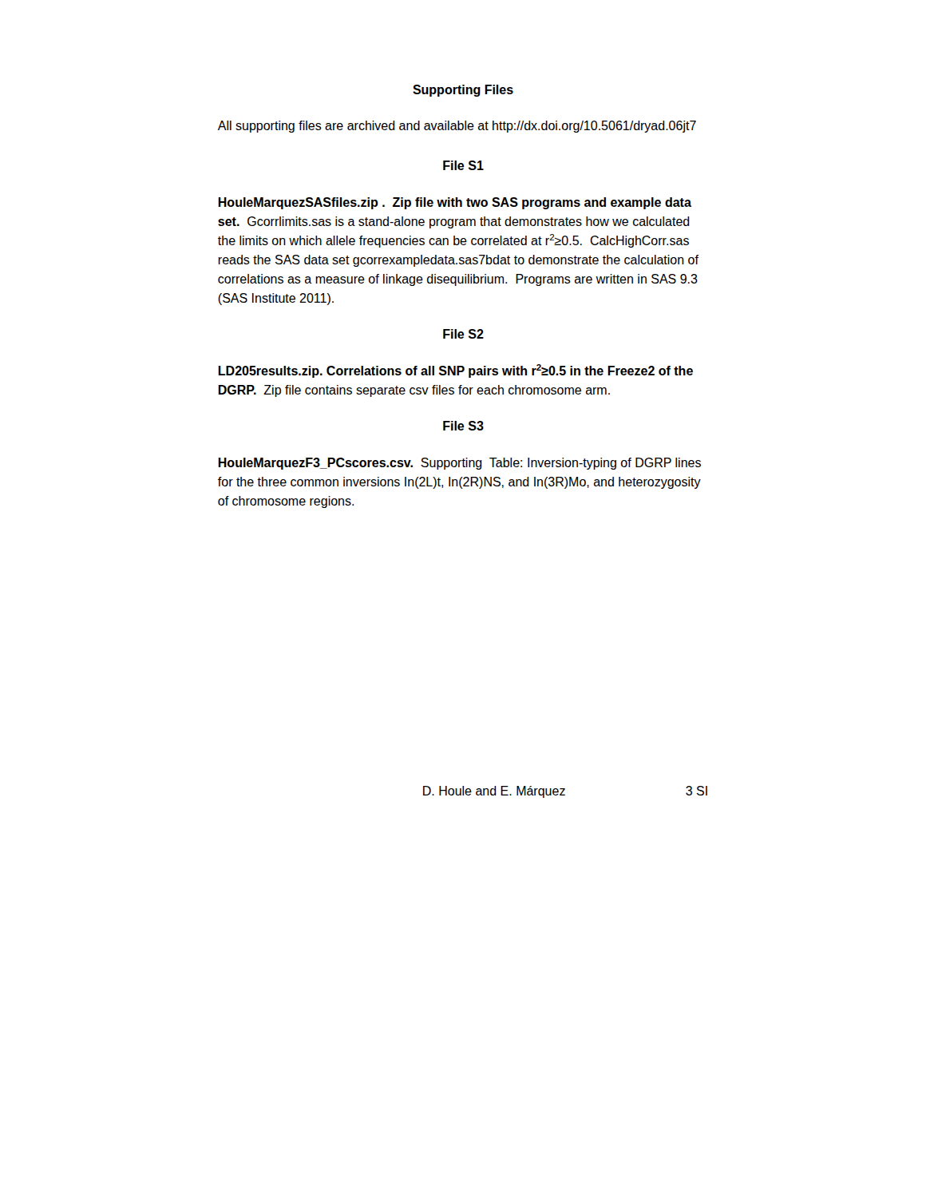Supporting Files
All supporting files are archived and available at http://dx.doi.org/10.5061/dryad.06jt7
File S1
HouleMarquezSASfiles.zip . Zip file with two SAS programs and example data set. Gcorrlimits.sas is a stand-alone program that demonstrates how we calculated the limits on which allele frequencies can be correlated at r2≥0.5. CalcHighCorr.sas reads the SAS data set gcorrexampledata.sas7bdat to demonstrate the calculation of correlations as a measure of linkage disequilibrium. Programs are written in SAS 9.3 (SAS Institute 2011).
File S2
LD205results.zip. Correlations of all SNP pairs with r2≥0.5 in the Freeze2 of the DGRP. Zip file contains separate csv files for each chromosome arm.
File S3
HouleMarquezF3_PCscores.csv. Supporting Table: Inversion-typing of DGRP lines for the three common inversions In(2L)t, In(2R)NS, and In(3R)Mo, and heterozygosity of chromosome regions.
D. Houle and E. Márquez
3 SI